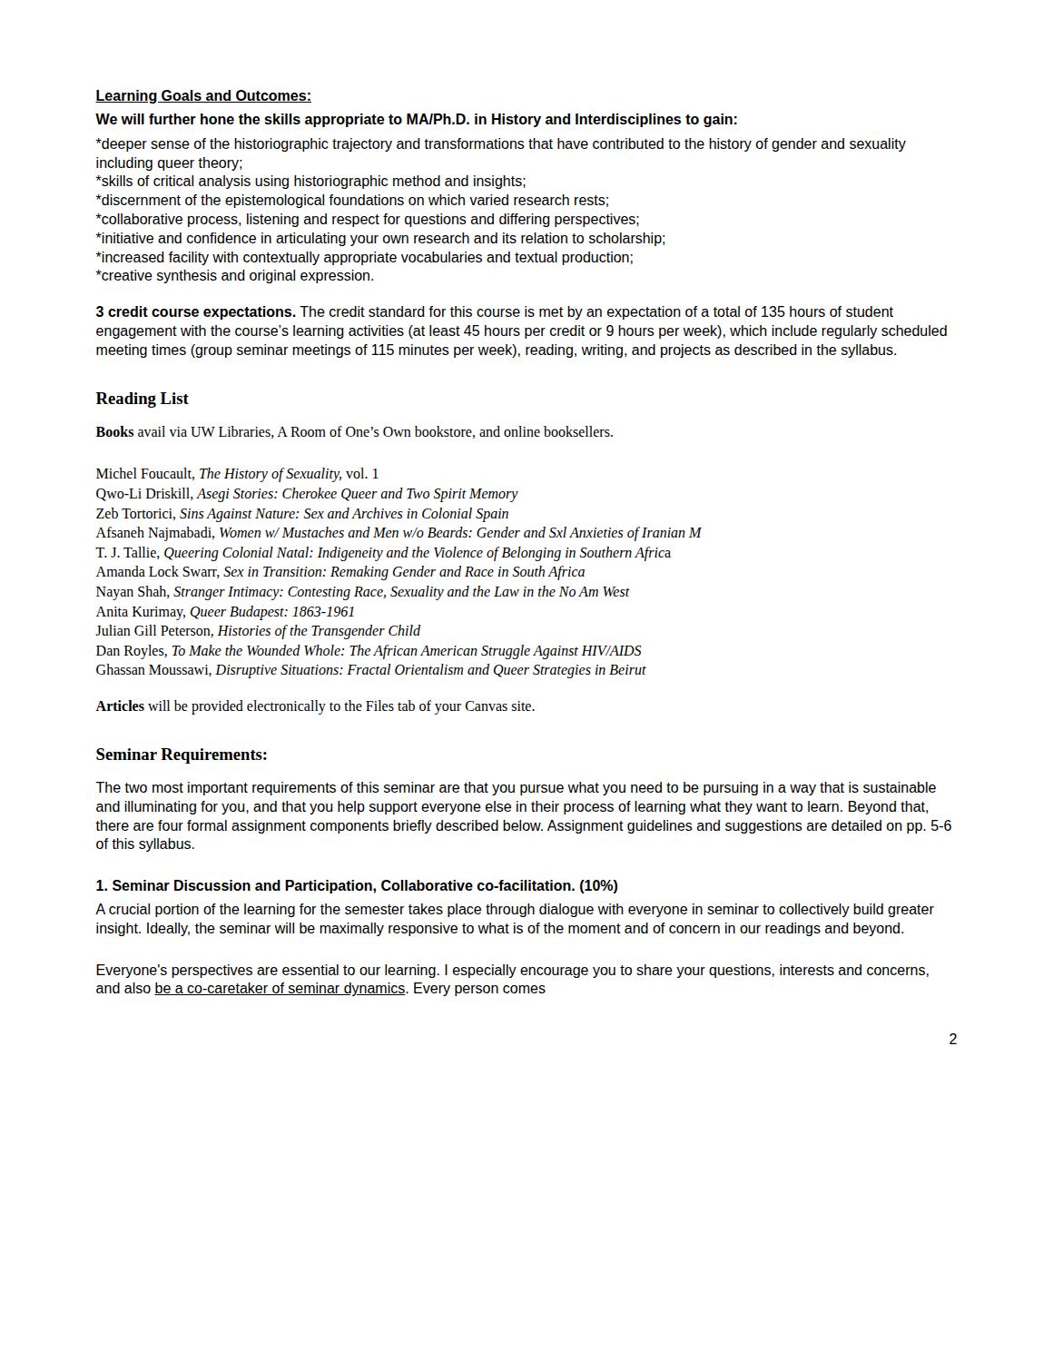Learning Goals and Outcomes:
We will further hone the skills appropriate to MA/Ph.D. in History and Interdisciplines to gain:
*deeper sense of the historiographic trajectory and transformations that have contributed to the history of gender and sexuality including queer theory;
*skills of critical analysis using historiographic method and insights;
*discernment of the epistemological foundations on which varied research rests;
*collaborative process, listening and respect for questions and differing perspectives;
*initiative and confidence in articulating your own research and its relation to scholarship;
*increased facility with contextually appropriate vocabularies and textual production;
*creative synthesis and original expression.
3 credit course expectations. The credit standard for this course is met by an expectation of a total of 135 hours of student engagement with the course’s learning activities (at least 45 hours per credit or 9 hours per week), which include regularly scheduled meeting times (group seminar meetings of 115 minutes per week), reading, writing, and projects as described in the syllabus.
Reading List
Books avail via UW Libraries, A Room of One’s Own bookstore, and online booksellers.
Michel Foucault, The History of Sexuality, vol. 1
Qwo-Li Driskill, Asegi Stories: Cherokee Queer and Two Spirit Memory
Zeb Tortorici, Sins Against Nature: Sex and Archives in Colonial Spain
Afsaneh Najmabadi, Women w/ Mustaches and Men w/o Beards: Gender and Sxl Anxieties of Iranian M
T. J. Tallie, Queering Colonial Natal: Indigeneity and the Violence of Belonging in Southern Africa
Amanda Lock Swarr, Sex in Transition: Remaking Gender and Race in South Africa
Nayan Shah, Stranger Intimacy: Contesting Race, Sexuality and the Law in the No Am West
Anita Kurimay, Queer Budapest: 1863-1961
Julian Gill Peterson, Histories of the Transgender Child
Dan Royles, To Make the Wounded Whole: The African American Struggle Against HIV/AIDS
Ghassan Moussawi, Disruptive Situations: Fractal Orientalism and Queer Strategies in Beirut
Articles will be provided electronically to the Files tab of your Canvas site.
Seminar Requirements:
The two most important requirements of this seminar are that you pursue what you need to be pursuing in a way that is sustainable and illuminating for you, and that you help support everyone else in their process of learning what they want to learn. Beyond that, there are four formal assignment components briefly described below. Assignment guidelines and suggestions are detailed on pp. 5-6 of this syllabus.
1. Seminar Discussion and Participation, Collaborative co-facilitation. (10%)
A crucial portion of the learning for the semester takes place through dialogue with everyone in seminar to collectively build greater insight. Ideally, the seminar will be maximally responsive to what is of the moment and of concern in our readings and beyond.
Everyone's perspectives are essential to our learning. I especially encourage you to share your questions, interests and concerns, and also be a co-caretaker of seminar dynamics. Every person comes
2